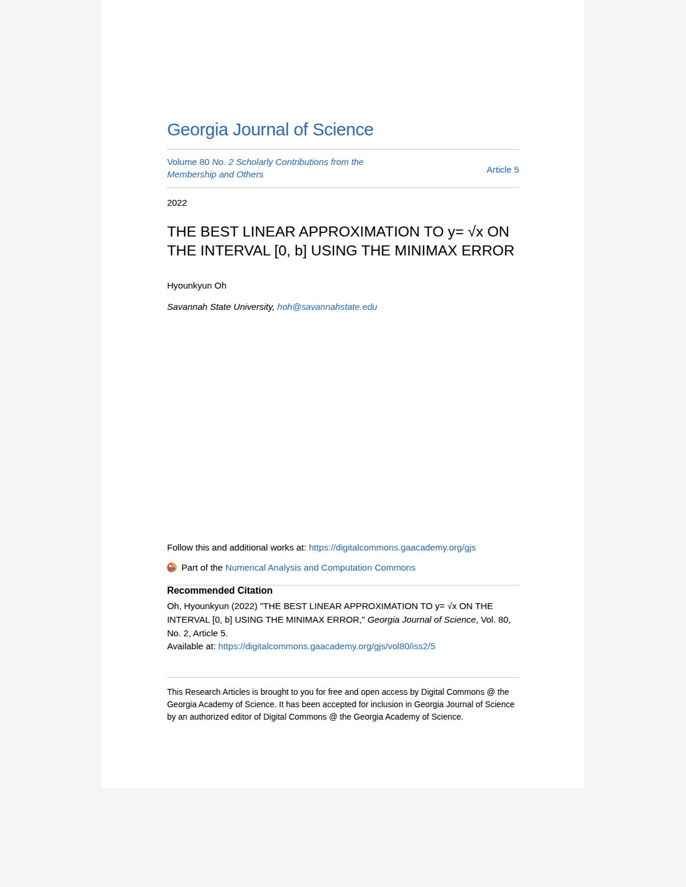Georgia Journal of Science
Volume 80 No. 2 Scholarly Contributions from the Membership and Others
Article 5
2022
THE BEST LINEAR APPROXIMATION TO y= √x ON THE INTERVAL [0, b] USING THE MINIMAX ERROR
Hyounkyun Oh
Savannah State University, hoh@savannahstate.edu
Follow this and additional works at: https://digitalcommons.gaacademy.org/gjs
Part of the Numerical Analysis and Computation Commons
Recommended Citation
Oh, Hyounkyun (2022) "THE BEST LINEAR APPROXIMATION TO y= √x ON THE INTERVAL [0, b] USING THE MINIMAX ERROR," Georgia Journal of Science, Vol. 80, No. 2, Article 5.
Available at: https://digitalcommons.gaacademy.org/gjs/vol80/iss2/5
This Research Articles is brought to you for free and open access by Digital Commons @ the Georgia Academy of Science. It has been accepted for inclusion in Georgia Journal of Science by an authorized editor of Digital Commons @ the Georgia Academy of Science.